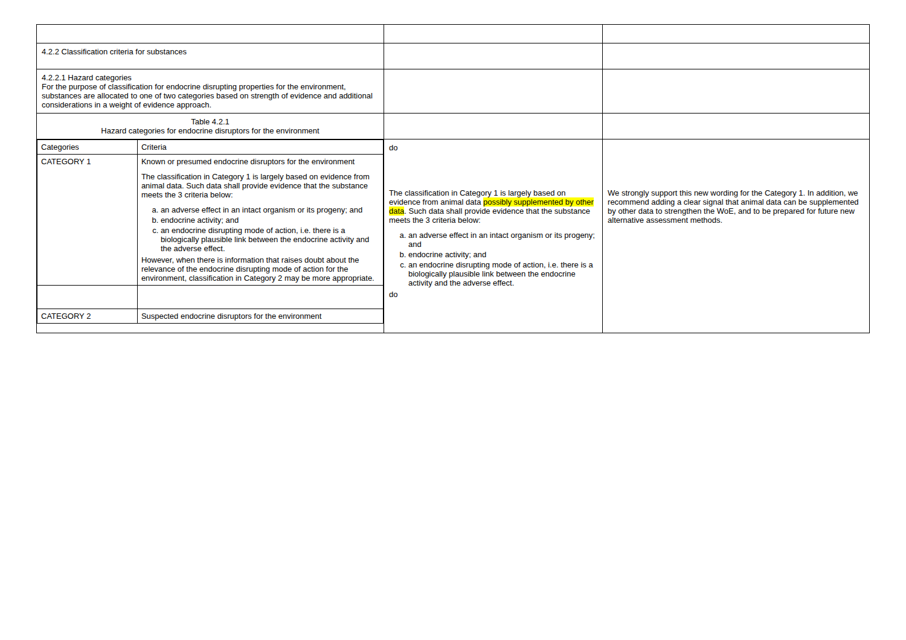| 4.2.2 Classification criteria for substances | | |
| 4.2.2.1 Hazard categories For the purpose of classification for endocrine disrupting properties for the environment, substances are allocated to one of two categories based on strength of evidence and additional considerations in a weight of evidence approach. | | |
| Table 4.2.1 Hazard categories for endocrine disruptors for the environment | | |
| / Categories / Criteria / / CATEGORY 1 / Known or presumed endocrine disruptors for the environment The classification in Category 1 is largely based on evidence from animal data. Such data shall provide evidence that the substance meets the 3 criteria below: an adverse effect in an intact organism or its progeny; and endocrine activity; and an endocrine disrupting mode of action, i.e. there is a biologically plausible link between the endocrine activity and the adverse effect. However, when there is information that raises doubt about the relevance of the endocrine disrupting mode of action for the environment, classification in Category 2 may be more appropriate. / / CATEGORY 2 / Suspected endocrine disruptors for the environment / | do The classification in Category 1 is largely based on evidence from animal data possibly supplemented by other data . Such data shall provide evidence that the substance meets the 3 criteria below: an adverse effect in an intact organism or its progeny; and endocrine activity; and an endocrine disrupting mode of action, i.e. there is a biologically plausible link between the endocrine activity and the adverse effect. do | We strongly support this new wording for the Category 1. In addition, we recommend adding a clear signal that animal data can be supplemented by other data to strengthen the WoE, and to be prepared for future new alternative assessment methods. |